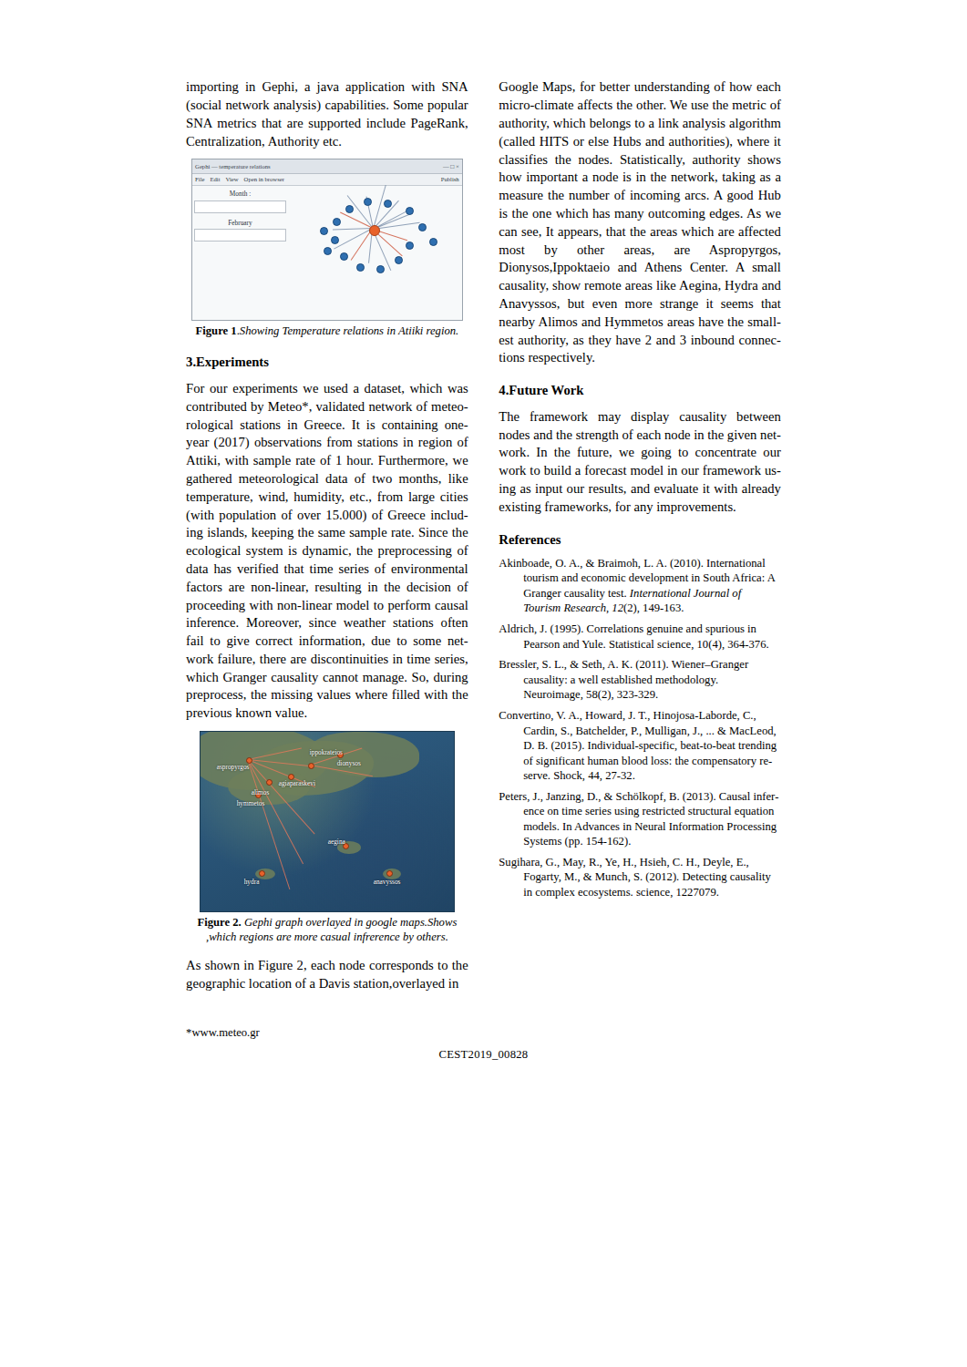importing in Gephi, a java application with SNA (social network analysis) capabilities. Some popular SNA metrics that are supported include PageRank, Centralization, Authority etc.
Gephi — temperature relations — □ ×
File Edit View Open in browser Publish
Month :
February
Figure 1.Showing Temperature relations in Atiiki region.
3.Experiments
For our experiments we used a dataset, which was contributed by Meteo*, validated network of meteorological stations in Greece. It is containing one-year (2017) observations from stations in region of Attiki, with sample rate of 1 hour. Furthermore, we gathered meteorological data of two months, like temperature, wind, humidity, etc., from large cities (with population of over 15.000) of Greece including islands, keeping the same sample rate. Since the ecological system is dynamic, the preprocessing of data has verified that time series of environmental factors are non-linear, resulting in the decision of proceeding with non-linear model to perform causal inference. Moreover, since weather stations often fail to give correct information, due to some network failure, there are discontinuities in time series, which Granger causality cannot manage. So, during preprocess, the missing values where filled with the previous known value.
ippokrateios
dionysos
aspropyrgos
agiaparaskevi
alimos
hymmetos
aegina
hydra
anavyssos
Figure 2. Gephi graph overlayed in google maps.Shows ,which regions are more casual infrerence by others.
As shown in Figure 2, each node corresponds to the geographic location of a Davis station,overlayed in
Google Maps, for better understanding of how each micro-climate affects the other. We use the metric of authority, which belongs to a link analysis algorithm (called HITS or else Hubs and authorities), where it classifies the nodes. Statistically, authority shows how important a node is in the network, taking as a measure the number of incoming arcs. A good Hub is the one which has many outcoming edges. As we can see, It appears, that the areas which are affected most by other areas, are Aspropyrgos, Dionysos,Ippoktaeio and Athens Center. A small causality, show remote areas like Aegina, Hydra and Anavyssos, but even more strange it seems that nearby Alimos and Hymmetos areas have the smallest authority, as they have 2 and 3 inbound connections respectively.
4.Future Work
The framework may display causality between nodes and the strength of each node in the given network. In the future, we going to concentrate our work to build a forecast model in our framework using as input our results, and evaluate it with already existing frameworks, for any improvements.
References
Akinboade, O. A., & Braimoh, L. A. (2010). International tourism and economic development in South Africa: A Granger causality test. International Journal of Tourism Research, 12(2), 149-163.
Aldrich, J. (1995). Correlations genuine and spurious in Pearson and Yule. Statistical science, 10(4), 364-376.
Bressler, S. L., & Seth, A. K. (2011). Wiener–Granger causality: a well established methodology. Neuroimage, 58(2), 323-329.
Convertino, V. A., Howard, J. T., Hinojosa-Laborde, C., Cardin, S., Batchelder, P., Mulligan, J., ... & MacLeod, D. B. (2015). Individual-specific, beat-to-beat trending of significant human blood loss: the compensatory reserve. Shock, 44, 27-32.
Peters, J., Janzing, D., & Schölkopf, B. (2013). Causal inference on time series using restricted structural equation models. In Advances in Neural Information Processing Systems (pp. 154-162).
Sugihara, G., May, R., Ye, H., Hsieh, C. H., Deyle, E., Fogarty, M., & Munch, S. (2012). Detecting causality in complex ecosystems. science, 1227079.
*www.meteo.gr
CEST2019_00828